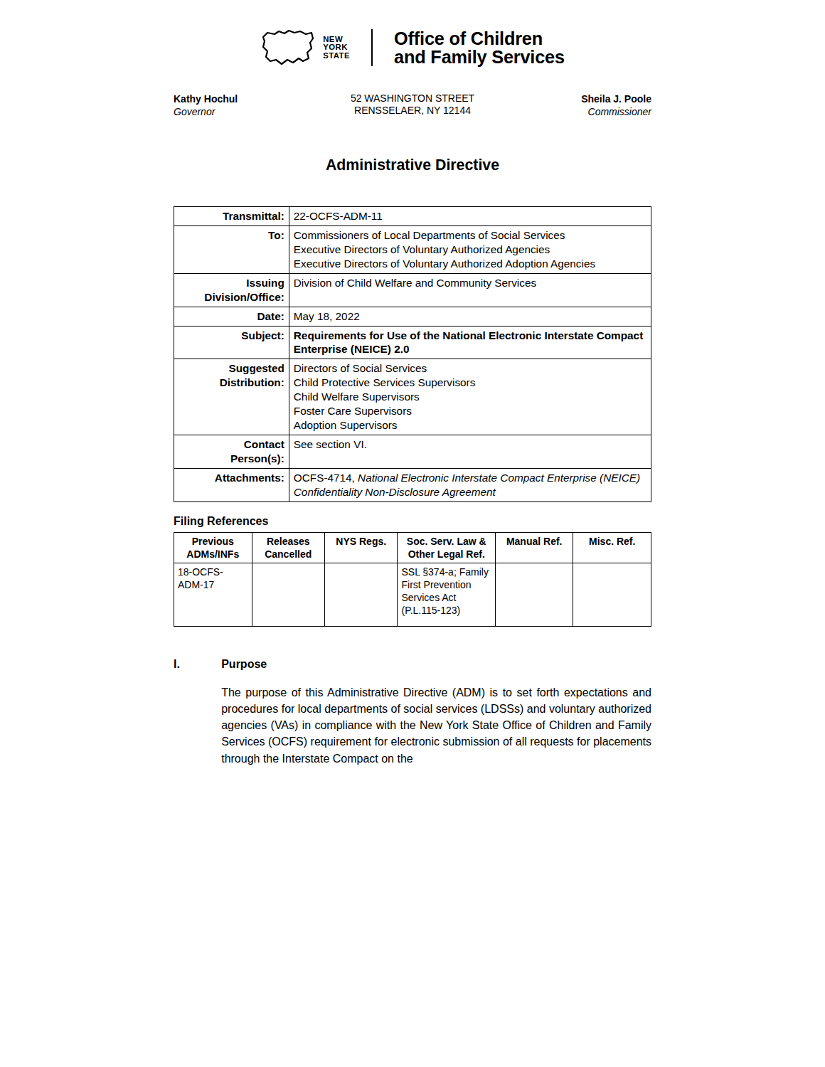NEW
YORK
STATE
Office of Children
and Family Services
Kathy Hochul
Governor
52 WASHINGTON STREET
RENSSELAER, NY 12144
Sheila J. Poole
Commissioner
Administrative Directive
| Transmittal: | 22-OCFS-ADM-11 |
| To: | Commissioners of Local Departments of Social Services Executive Directors of Voluntary Authorized Agencies Executive Directors of Voluntary Authorized Adoption Agencies |
| Issuing Division/Office: | Division of Child Welfare and Community Services |
| Date: | May 18, 2022 |
| Subject: | Requirements for Use of the National Electronic Interstate Compact Enterprise (NEICE) 2.0 |
| Suggested Distribution: | Directors of Social Services Child Protective Services Supervisors Child Welfare Supervisors Foster Care Supervisors Adoption Supervisors |
| Contact Person(s): | See section VI. |
| Attachments: | OCFS-4714, National Electronic Interstate Compact Enterprise (NEICE) Confidentiality Non-Disclosure Agreement |
Filing References
| Previous ADMs/INFs | Releases Cancelled | NYS Regs. | Soc. Serv. Law & Other Legal Ref. | Manual Ref. | Misc. Ref. |
| --- | --- | --- | --- | --- | --- |
| 18-OCFS-ADM-17 | | | SSL §374-a; Family First Prevention Services Act (P.L.115-123) | | |
I. Purpose
The purpose of this Administrative Directive (ADM) is to set forth expectations and procedures for local departments of social services (LDSSs) and voluntary authorized agencies (VAs) in compliance with the New York State Office of Children and Family Services (OCFS) requirement for electronic submission of all requests for placements through the Interstate Compact on the